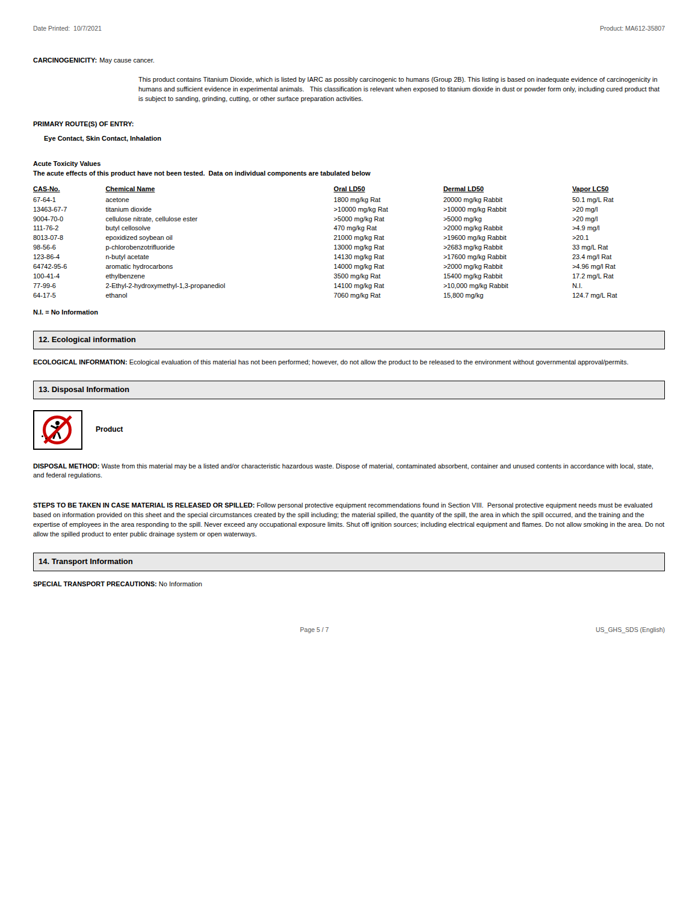Date Printed: 10/7/2021
Product: MA612-35807
CARCINOGENICITY:
May cause cancer.
This product contains Titanium Dioxide, which is listed by IARC as possibly carcinogenic to humans (Group 2B). This listing is based on inadequate evidence of carcinogenicity in humans and sufficient evidence in experimental animals. This classification is relevant when exposed to titanium dioxide in dust or powder form only, including cured product that is subject to sanding, grinding, cutting, or other surface preparation activities.
PRIMARY ROUTE(S) OF ENTRY:
Eye Contact, Skin Contact, Inhalation
Acute Toxicity Values
The acute effects of this product have not been tested. Data on individual components are tabulated below
| CAS-No. | Chemical Name | Oral LD50 | Dermal LD50 | Vapor LC50 |
| --- | --- | --- | --- | --- |
| 67-64-1 | acetone | 1800 mg/kg Rat | 20000 mg/kg Rabbit | 50.1 mg/L Rat |
| 13463-67-7 | titanium dioxide | >10000 mg/kg Rat | >10000 mg/kg Rabbit | >20 mg/l |
| 9004-70-0 | cellulose nitrate, cellulose ester | >5000 mg/kg Rat | >5000 mg/kg | >20 mg/l |
| 111-76-2 | butyl cellosolve | 470 mg/kg Rat | >2000 mg/kg Rabbit | >4.9 mg/l |
| 8013-07-8 | epoxidized soybean oil | 21000 mg/kg Rat | >19600 mg/kg Rabbit | >20.1 |
| 98-56-6 | p-chlorobenzotrifluoride | 13000 mg/kg Rat | >2683 mg/kg Rabbit | 33 mg/L Rat |
| 123-86-4 | n-butyl acetate | 14130 mg/kg Rat | >17600 mg/kg Rabbit | 23.4 mg/l Rat |
| 64742-95-6 | aromatic hydrocarbons | 14000 mg/kg Rat | >2000 mg/kg Rabbit | >4.96 mg/l Rat |
| 100-41-4 | ethylbenzene | 3500 mg/kg Rat | 15400 mg/kg Rabbit | 17.2 mg/L Rat |
| 77-99-6 | 2-Ethyl-2-hydroxymethyl-1,3-propanediol | 14100 mg/kg Rat | >10,000 mg/kg Rabbit | N.I. |
| 64-17-5 | ethanol | 7060 mg/kg Rat | 15,800 mg/kg | 124.7 mg/L Rat |
N.I. = No Information
12. Ecological information
ECOLOGICAL INFORMATION: Ecological evaluation of this material has not been performed; however, do not allow the product to be released to the environment without governmental approval/permits.
13. Disposal Information
Product
DISPOSAL METHOD: Waste from this material may be a listed and/or characteristic hazardous waste. Dispose of material, contaminated absorbent, container and unused contents in accordance with local, state, and federal regulations.
STEPS TO BE TAKEN IN CASE MATERIAL IS RELEASED OR SPILLED: Follow personal protective equipment recommendations found in Section VIII. Personal protective equipment needs must be evaluated based on information provided on this sheet and the special circumstances created by the spill including; the material spilled, the quantity of the spill, the area in which the spill occurred, and the training and the expertise of employees in the area responding to the spill. Never exceed any occupational exposure limits. Shut off ignition sources; including electrical equipment and flames. Do not allow smoking in the area. Do not allow the spilled product to enter public drainage system or open waterways.
14. Transport Information
SPECIAL TRANSPORT PRECAUTIONS: No Information
Page 5 / 7
US_GHS_SDS (English)